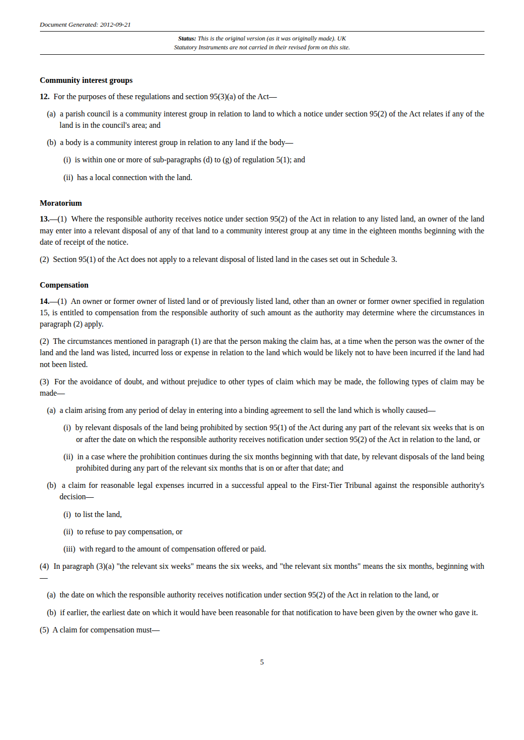Document Generated: 2012-09-21
Status: This is the original version (as it was originally made). UK
Statutory Instruments are not carried in their revised form on this site.
Community interest groups
12. For the purposes of these regulations and section 95(3)(a) of the Act—
(a) a parish council is a community interest group in relation to land to which a notice under section 95(2) of the Act relates if any of the land is in the council's area; and
(b) a body is a community interest group in relation to any land if the body—
(i) is within one or more of sub-paragraphs (d) to (g) of regulation 5(1); and
(ii) has a local connection with the land.
Moratorium
13.—(1) Where the responsible authority receives notice under section 95(2) of the Act in relation to any listed land, an owner of the land may enter into a relevant disposal of any of that land to a community interest group at any time in the eighteen months beginning with the date of receipt of the notice.
(2) Section 95(1) of the Act does not apply to a relevant disposal of listed land in the cases set out in Schedule 3.
Compensation
14.—(1) An owner or former owner of listed land or of previously listed land, other than an owner or former owner specified in regulation 15, is entitled to compensation from the responsible authority of such amount as the authority may determine where the circumstances in paragraph (2) apply.
(2) The circumstances mentioned in paragraph (1) are that the person making the claim has, at a time when the person was the owner of the land and the land was listed, incurred loss or expense in relation to the land which would be likely not to have been incurred if the land had not been listed.
(3) For the avoidance of doubt, and without prejudice to other types of claim which may be made, the following types of claim may be made—
(a) a claim arising from any period of delay in entering into a binding agreement to sell the land which is wholly caused—
(i) by relevant disposals of the land being prohibited by section 95(1) of the Act during any part of the relevant six weeks that is on or after the date on which the responsible authority receives notification under section 95(2) of the Act in relation to the land, or
(ii) in a case where the prohibition continues during the six months beginning with that date, by relevant disposals of the land being prohibited during any part of the relevant six months that is on or after that date; and
(b) a claim for reasonable legal expenses incurred in a successful appeal to the First-Tier Tribunal against the responsible authority's decision—
(i) to list the land,
(ii) to refuse to pay compensation, or
(iii) with regard to the amount of compensation offered or paid.
(4) In paragraph (3)(a) "the relevant six weeks" means the six weeks, and "the relevant six months" means the six months, beginning with—
(a) the date on which the responsible authority receives notification under section 95(2) of the Act in relation to the land, or
(b) if earlier, the earliest date on which it would have been reasonable for that notification to have been given by the owner who gave it.
(5) A claim for compensation must—
5